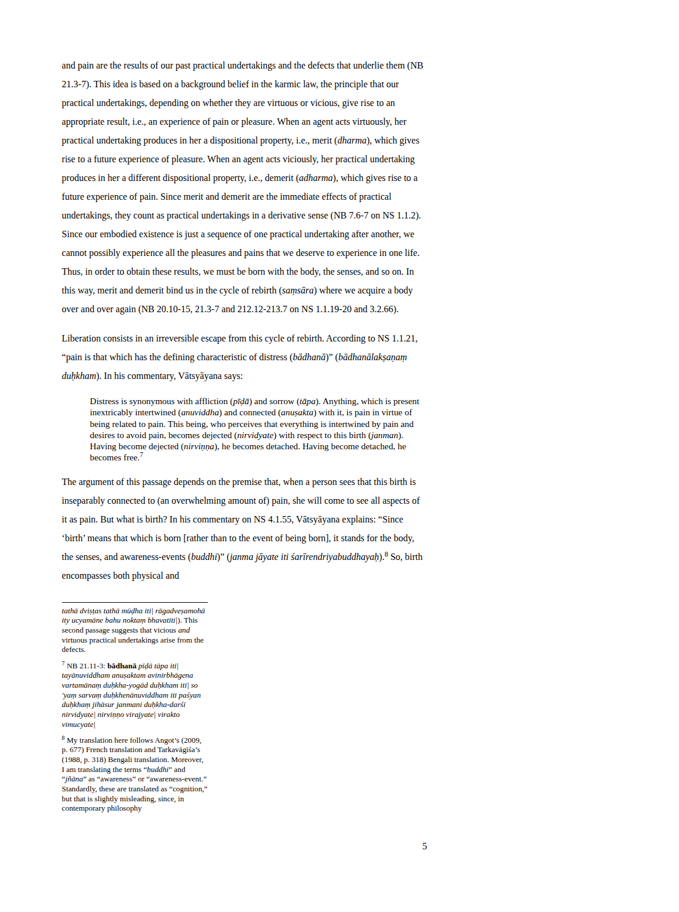and pain are the results of our past practical undertakings and the defects that underlie them (NB 21.3-7). This idea is based on a background belief in the karmic law, the principle that our practical undertakings, depending on whether they are virtuous or vicious, give rise to an appropriate result, i.e., an experience of pain or pleasure. When an agent acts virtuously, her practical undertaking produces in her a dispositional property, i.e., merit (dharma), which gives rise to a future experience of pleasure. When an agent acts viciously, her practical undertaking produces in her a different dispositional property, i.e., demerit (adharma), which gives rise to a future experience of pain. Since merit and demerit are the immediate effects of practical undertakings, they count as practical undertakings in a derivative sense (NB 7.6-7 on NS 1.1.2). Since our embodied existence is just a sequence of one practical undertaking after another, we cannot possibly experience all the pleasures and pains that we deserve to experience in one life. Thus, in order to obtain these results, we must be born with the body, the senses, and so on. In this way, merit and demerit bind us in the cycle of rebirth (saṃsāra) where we acquire a body over and over again (NB 20.10-15, 21.3-7 and 212.12-213.7 on NS 1.1.19-20 and 3.2.66).
Liberation consists in an irreversible escape from this cycle of rebirth. According to NS 1.1.21, “pain is that which has the defining characteristic of distress (bādhanā)” (bādhanālakṣaṇaṃ duḥkham). In his commentary, Vātsyāyana says:
Distress is synonymous with affliction (pīḍā) and sorrow (tāpa). Anything, which is present inextricably intertwined (anuviddha) and connected (anuṣakta) with it, is pain in virtue of being related to pain. This being, who perceives that everything is intertwined by pain and desires to avoid pain, becomes dejected (nirvidyate) with respect to this birth (janman). Having become dejected (nirviṇṇa), he becomes detached. Having become detached, he becomes free.7
The argument of this passage depends on the premise that, when a person sees that this birth is inseparably connected to (an overwhelming amount of) pain, she will come to see all aspects of it as pain. But what is birth? In his commentary on NS 4.1.55, Vātsyāyana explains: “Since ‘birth’ means that which is born [rather than to the event of being born], it stands for the body, the senses, and awareness-events (buddhi)” (janma jāyate iti śarīrendriyabuddhayaḥ).8 So, birth encompasses both physical and
tathā dviṣṭas tathā mūḍha iti| rāgadveṣamohā ity ucyamāne bahu noktaṃ bhavatīti|). This second passage suggests that vicious and virtuous practical undertakings arise from the defects.
7 NB 21.11-3: bādhanā pīḍā tāpa iti| tayānuviddham anuṣaktam avinirbhāgena vartamānaṃ duḥkha-yogād duḥkham iti| so 'yaṃ sarvaṃ duḥkhenānuviddham iti paśyan duḥkhaṃ jihāsur janmani duḥkha-darśī nirvidyate| nirviṇṇo virajyate| virakto vimucyate|
8 My translation here follows Angot’s (2009, p. 677) French translation and Tarkavāgīśa’s (1988, p. 318) Bengali translation. Moreover, I am translating the terms “buddhi” and “jñāna” as “awareness” or “awareness-event.” Standardly, these are translated as “cognition,” but that is slightly misleading, since, in contemporary philosophy
5